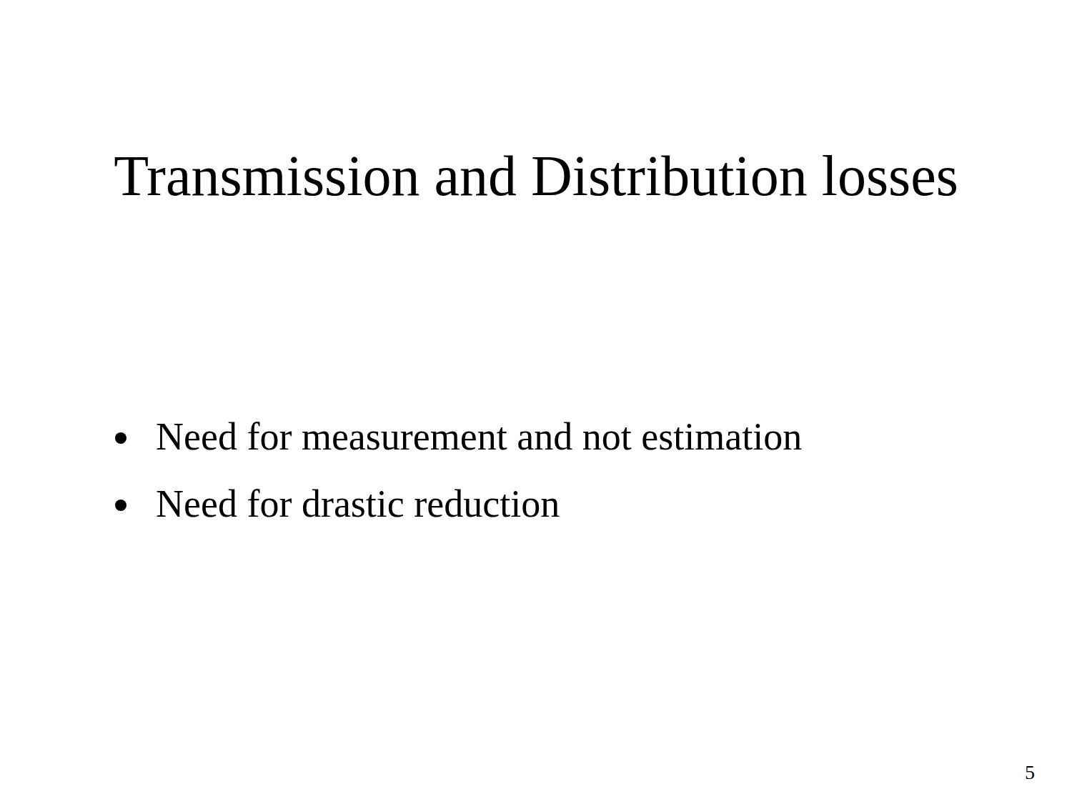Transmission and Distribution losses
Need for measurement and not estimation
Need for drastic reduction
5